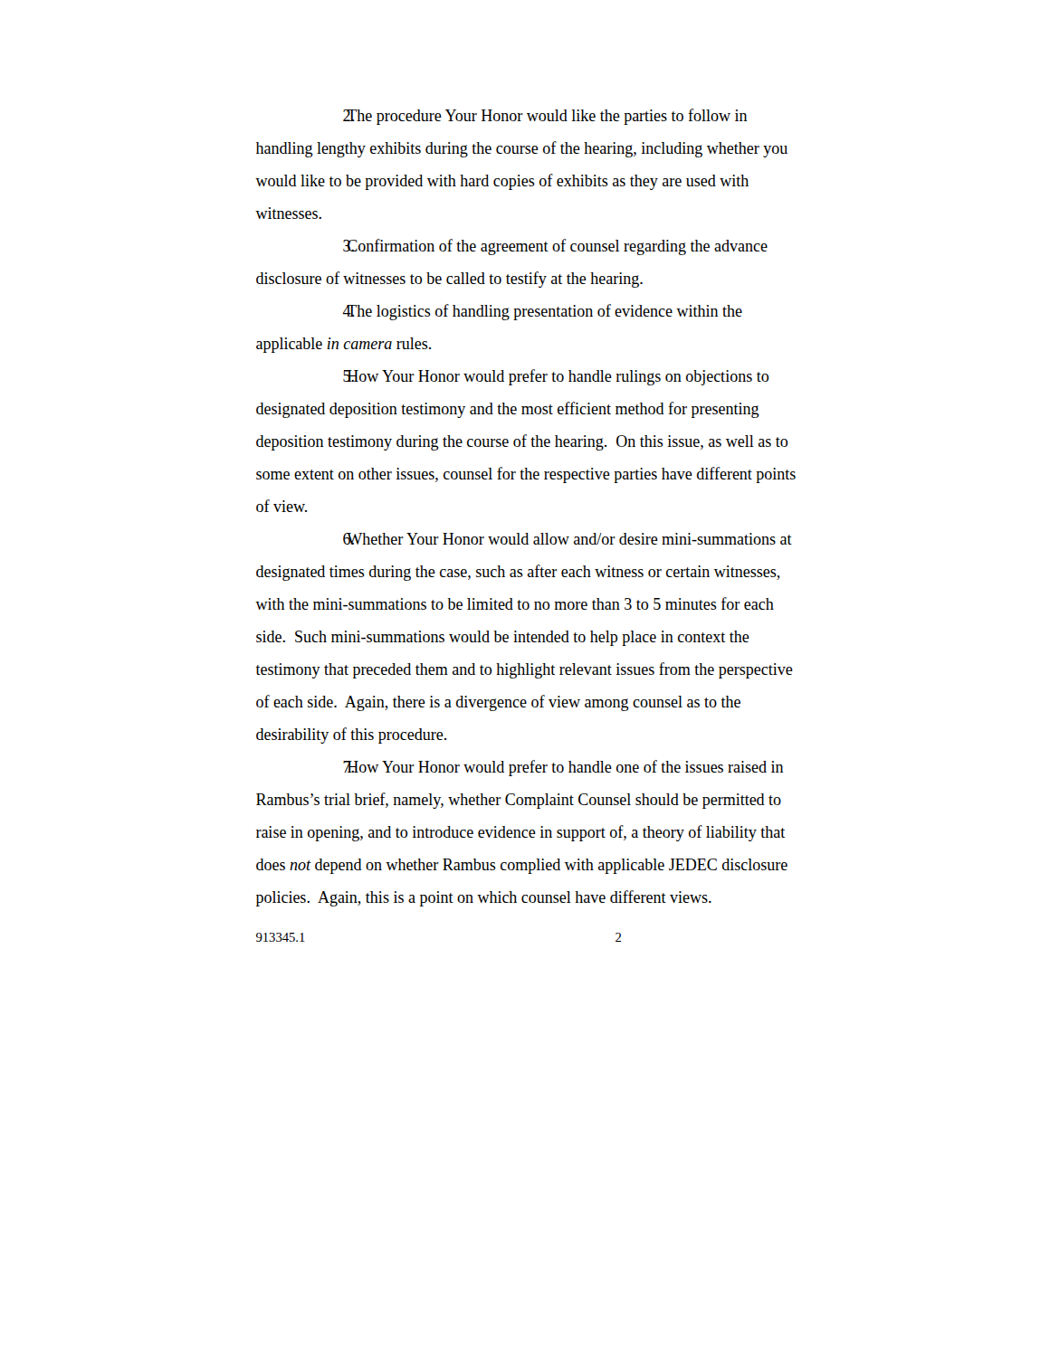2. The procedure Your Honor would like the parties to follow in handling lengthy exhibits during the course of the hearing, including whether you would like to be provided with hard copies of exhibits as they are used with witnesses.
3. Confirmation of the agreement of counsel regarding the advance disclosure of witnesses to be called to testify at the hearing.
4. The logistics of handling presentation of evidence within the applicable in camera rules.
5. How Your Honor would prefer to handle rulings on objections to designated deposition testimony and the most efficient method for presenting deposition testimony during the course of the hearing. On this issue, as well as to some extent on other issues, counsel for the respective parties have different points of view.
6. Whether Your Honor would allow and/or desire mini-summations at designated times during the case, such as after each witness or certain witnesses, with the mini-summations to be limited to no more than 3 to 5 minutes for each side. Such mini-summations would be intended to help place in context the testimony that preceded them and to highlight relevant issues from the perspective of each side. Again, there is a divergence of view among counsel as to the desirability of this procedure.
7. How Your Honor would prefer to handle one of the issues raised in Rambus’s trial brief, namely, whether Complaint Counsel should be permitted to raise in opening, and to introduce evidence in support of, a theory of liability that does not depend on whether Rambus complied with applicable JEDEC disclosure policies. Again, this is a point on which counsel have different views.
913345.1
2